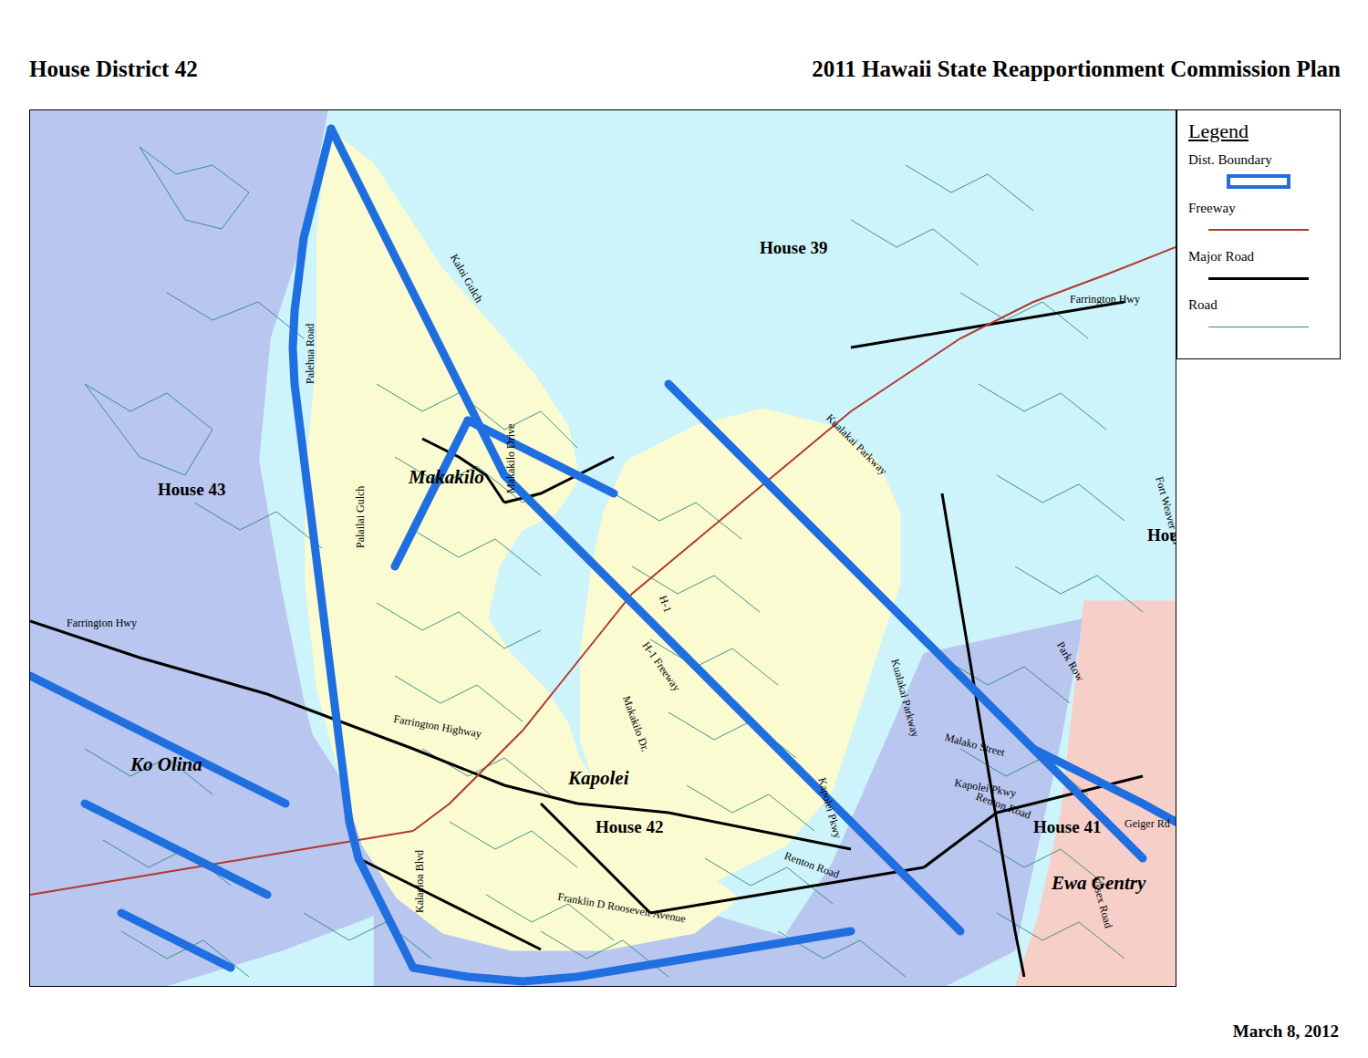House District 42
2011 Hawaii State Reapportionment Commission Plan
House 39
House 43
House 42
House 41
House
Makakilo
Kapolei
Ko Olina
Ewa Gentry
Kaloi Gulch
Palehua Road
Palailai Gulch
Makakilo Drive
H-1
H-1 Freeway
Makakilo Dr.
Kualakai Parkway
Kualakai Parkway
Farrington Hwy
Farrington Hwy
Farrington Highway
Fort Weaver Rd
Park Row
Malako Street
Kapolei Pkwy
Renton Road
Kapolei Pkwy
Renton Road
Franklin D Roosevelt Avenue
Kalaeloa Blvd
Essex Road
Geiger Rd
Legend
Dist. Boundary
Freeway
Major Road
Road
March 8, 2012